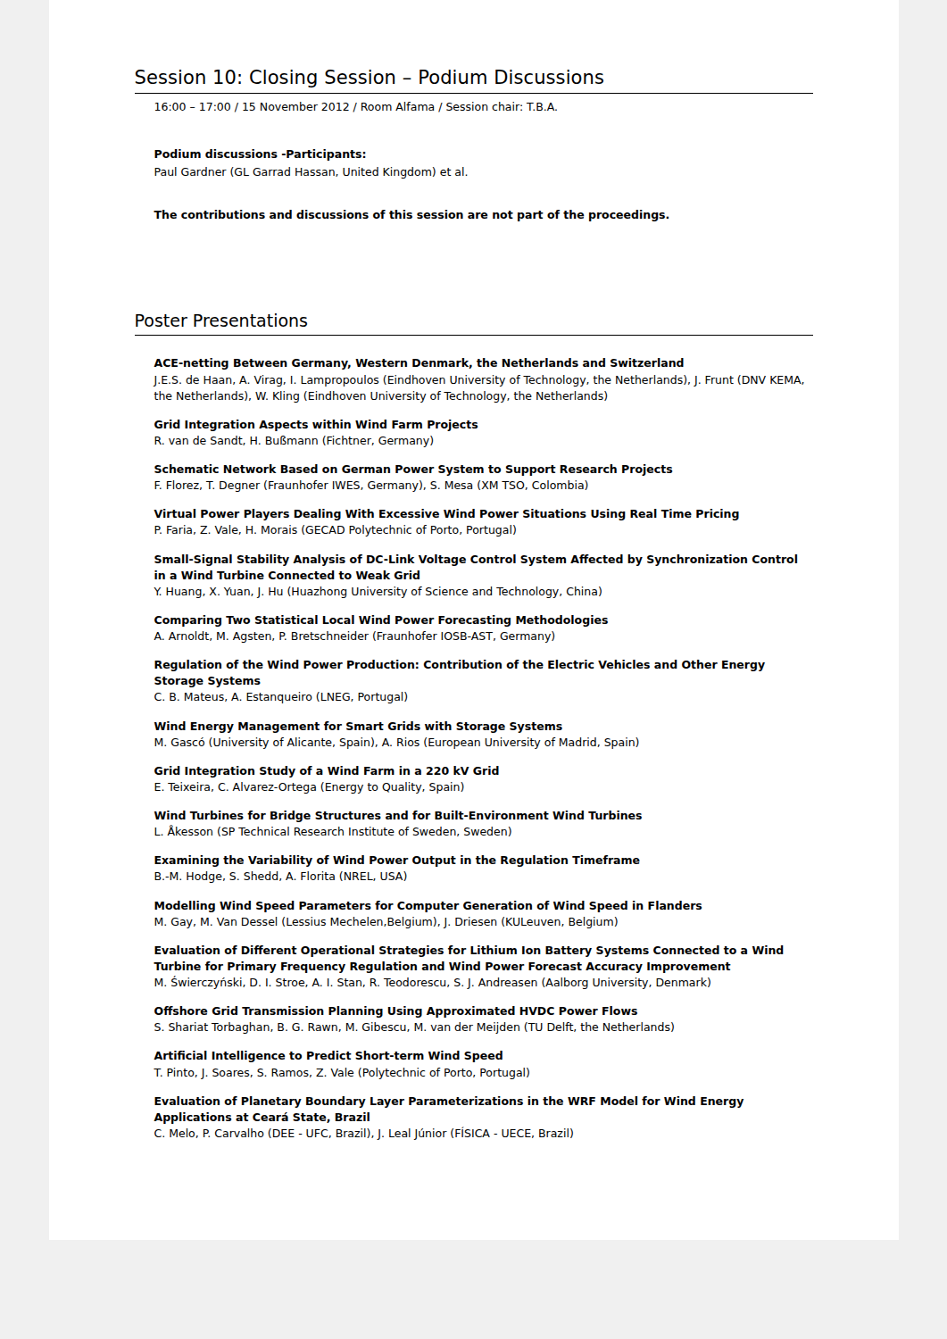Session 10: Closing Session – Podium Discussions
16:00 – 17:00 / 15 November 2012 / Room Alfama / Session chair: T.B.A.
Podium discussions -Participants:
Paul Gardner (GL Garrad Hassan, United Kingdom) et al.
The contributions and discussions of this session are not part of the proceedings.
Poster Presentations
ACE-netting Between Germany, Western Denmark, the Netherlands and Switzerland
J.E.S. de Haan, A. Virag, I. Lampropoulos (Eindhoven University of Technology, the Netherlands), J. Frunt (DNV KEMA, the Netherlands), W. Kling (Eindhoven University of Technology, the Netherlands)
Grid Integration Aspects within Wind Farm Projects
R. van de Sandt, H. Bußmann (Fichtner, Germany)
Schematic Network Based on German Power System to Support Research Projects
F. Florez, T. Degner (Fraunhofer IWES, Germany), S. Mesa (XM TSO, Colombia)
Virtual Power Players Dealing With Excessive Wind Power Situations Using Real Time Pricing
P. Faria, Z. Vale, H. Morais (GECAD Polytechnic of Porto, Portugal)
Small-Signal Stability Analysis of DC-Link Voltage Control System Affected by Synchronization Control in a Wind Turbine Connected to Weak Grid
Y. Huang, X. Yuan, J. Hu (Huazhong University of Science and Technology, China)
Comparing Two Statistical Local Wind Power Forecasting Methodologies
A. Arnoldt, M. Agsten, P. Bretschneider (Fraunhofer IOSB-AST, Germany)
Regulation of the Wind Power Production: Contribution of the Electric Vehicles and Other Energy Storage Systems
C. B. Mateus, A. Estanqueiro (LNEG, Portugal)
Wind Energy Management for Smart Grids with Storage Systems
M. Gascó (University of Alicante, Spain), A. Rios (European University of Madrid, Spain)
Grid Integration Study of a Wind Farm in a 220 kV Grid
E. Teixeira, C. Alvarez-Ortega (Energy to Quality, Spain)
Wind Turbines for Bridge Structures and for Built-Environment Wind Turbines
L. Åkesson (SP Technical Research Institute of Sweden, Sweden)
Examining the Variability of Wind Power Output in the Regulation Timeframe
B.-M. Hodge, S. Shedd, A. Florita (NREL, USA)
Modelling Wind Speed Parameters for Computer Generation of Wind Speed in Flanders
M. Gay, M. Van Dessel (Lessius Mechelen,Belgium), J. Driesen (KULeuven, Belgium)
Evaluation of Different Operational Strategies for Lithium Ion Battery Systems Connected to a Wind Turbine for Primary Frequency Regulation and Wind Power Forecast Accuracy Improvement
M. Świerczyński, D. I. Stroe, A. I. Stan, R. Teodorescu, S. J. Andreasen (Aalborg University, Denmark)
Offshore Grid Transmission Planning Using Approximated HVDC Power Flows
S. Shariat Torbaghan, B. G. Rawn, M. Gibescu, M. van der Meijden (TU Delft, the Netherlands)
Artificial Intelligence to Predict Short-term Wind Speed
T. Pinto, J. Soares, S. Ramos, Z. Vale (Polytechnic of Porto, Portugal)
Evaluation of Planetary Boundary Layer Parameterizations in the WRF Model for Wind Energy Applications at Ceará State, Brazil
C. Melo, P. Carvalho (DEE - UFC, Brazil), J. Leal Júnior (FÍSICA - UECE, Brazil)